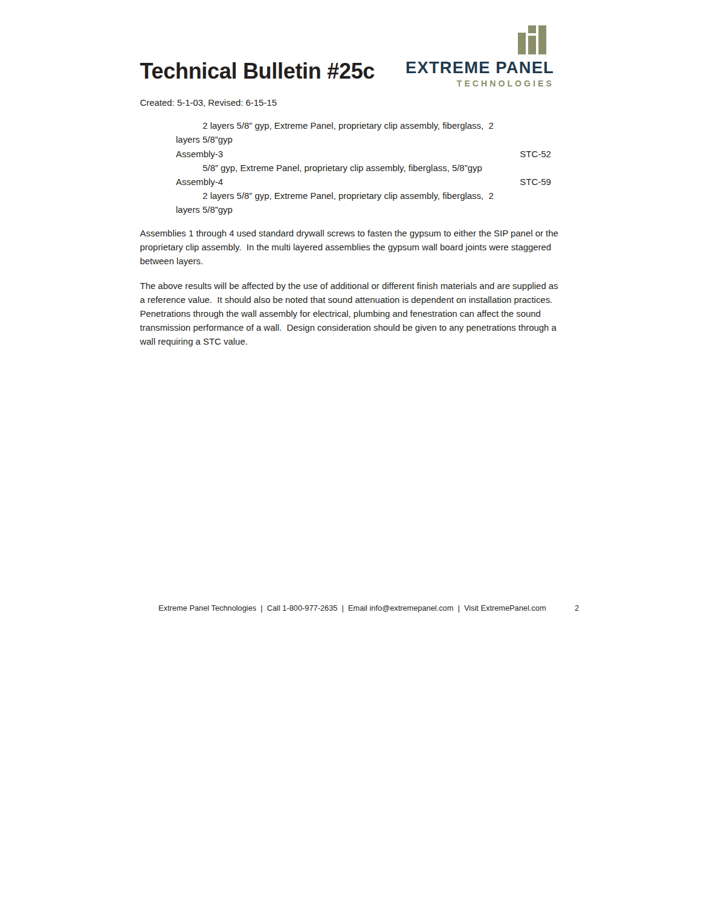Technical Bulletin #25c
EXTREME PANEL
TECHNOLOGIES
Created: 5-1-03, Revised: 6-15-15
2 layers 5/8” gyp, Extreme Panel, proprietary clip assembly, fiberglass, 2layers 5/8”gyp
Assembly-3STC-52
5/8” gyp, Extreme Panel, proprietary clip assembly, fiberglass, 5/8”gyp
Assembly-4STC-59
2 layers 5/8” gyp, Extreme Panel, proprietary clip assembly, fiberglass, 2layers 5/8”gyp
Assemblies 1 through 4 used standard drywall screws to fasten the gypsum to either the SIP panel or the proprietary clip assembly. In the multi layered assemblies the gypsum wall board joints were staggered between layers.
The above results will be affected by the use of additional or different finish materials and are supplied as a reference value. It should also be noted that sound attenuation is dependent on installation practices. Penetrations through the wall assembly for electrical, plumbing and fenestration can affect the sound transmission performance of a wall. Design consideration should be given to any penetrations through a wall requiring a STC value.
Extreme Panel Technologies | Call 1-800-977-2635 | Email info@extremepanel.com | Visit ExtremePanel.com 2